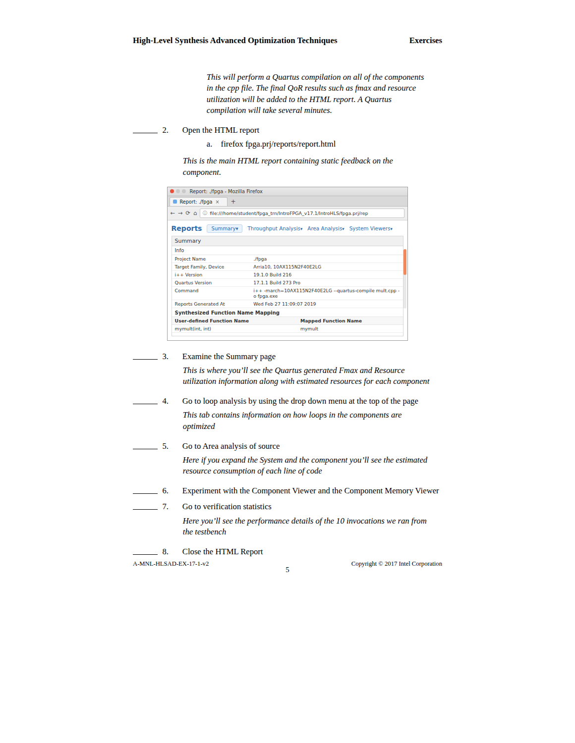High-Level Synthesis Advanced Optimization Techniques
Exercises
This will perform a Quartus compilation on all of the components in the cpp file. The final QoR results such as fmax and resource utilization will be added to the HTML report. A Quartus compilation will take several minutes.
2. Open the HTML report
a. firefox fpga.prj/reports/report.html
This is the main HTML report containing static feedback on the component.
Report: ./fpga - Mozilla Firefox
Report: ./fpga×
+
←→⟳⌂ ⓘfile:///home/student/fpga_trn/IntroFPGA_v17.1/IntroHLS/fpga.prj/rep
Reports Summary▾ Throughput Analysis▾ Area Analysis▾ System Viewers▾
Summary
Info
| Project Name | ./fpga |
| Target Family, Device | Arria10, 10AX115N2F40E2LG |
| i++ Version | 19.1.0 Build 216 |
| Quartus Version | 17.1.1 Build 273 Pro |
| Command | i++ -march=10AX115N2F40E2LG --quartus-compile mult.cpp -o fpga.exe |
| Reports Generated At | Wed Feb 27 11:09:07 2019 |
Synthesized Function Name Mapping
| User-defined Function Name | Mapped Function Name |
| --- | --- |
| mymult(int, int) | mymult |
3. Examine the Summary page
This is where you’ll see the Quartus generated Fmax and Resource utilization information along with estimated resources for each component
4. Go to loop analysis by using the drop down menu at the top of the page
This tab contains information on how loops in the components are optimized
5. Go to Area analysis of source
Here if you expand the System and the component you’ll see the estimated resource consumption of each line of code
6. Experiment with the Component Viewer and the Component Memory Viewer
7. Go to verification statistics
Here you’ll see the performance details of the 10 invocations we ran from the testbench
8. Close the HTML Report
A-MNL-HLSAD-EX-17-1-v2
Copyright © 2017 Intel Corporation
5